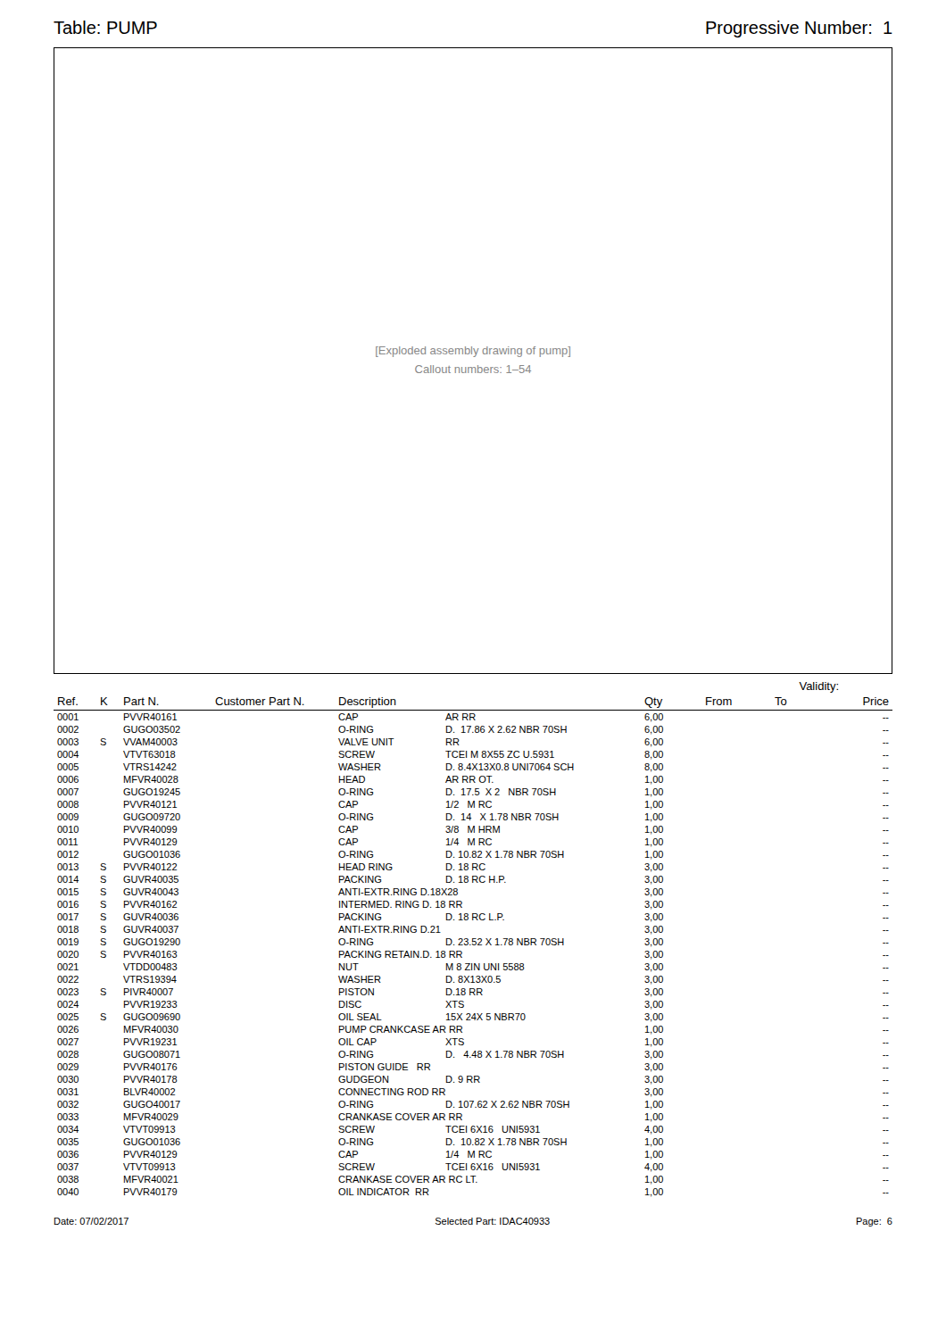Table: PUMP
Progressive Number: 1
[Exploded assembly drawing of pump]
Callout numbers: 1–54
Validity:
| Ref. | K | Part N. | Customer Part N. | Description | Qty | From | To | Price |
| --- | --- | --- | --- | --- | --- | --- | --- | --- |
| 0001 | | PVVR40161 | | CAP AR RR | 6,00 | | | -- |
| 0002 | | GUGO03502 | | O-RING D. 17.86 X 2.62 NBR 70SH | 6,00 | | | -- |
| 0003 | S | VVAM40003 | | VALVE UNIT RR | 6,00 | | | -- |
| 0004 | | VTVT63018 | | SCREW TCEI M 8X55 ZC U.5931 | 8,00 | | | -- |
| 0005 | | VTRS14242 | | WASHER D. 8.4X13X0.8 UNI7064 SCH | 8,00 | | | -- |
| 0006 | | MFVR40028 | | HEAD AR RR OT. | 1,00 | | | -- |
| 0007 | | GUGO19245 | | O-RING D. 17.5 X 2 NBR 70SH | 1,00 | | | -- |
| 0008 | | PVVR40121 | | CAP 1/2 M RC | 1,00 | | | -- |
| 0009 | | GUGO09720 | | O-RING D. 14 X 1.78 NBR 70SH | 1,00 | | | -- |
| 0010 | | PVVR40099 | | CAP 3/8 M HRM | 1,00 | | | -- |
| 0011 | | PVVR40129 | | CAP 1/4 M RC | 1,00 | | | -- |
| 0012 | | GUGO01036 | | O-RING D. 10.82 X 1.78 NBR 70SH | 1,00 | | | -- |
| 0013 | S | PVVR40122 | | HEAD RING D. 18 RC | 3,00 | | | -- |
| 0014 | S | GUVR40035 | | PACKING D. 18 RC H.P. | 3,00 | | | -- |
| 0015 | S | GUVR40043 | | ANTI-EXTR.RING D.18X28 | 3,00 | | | -- |
| 0016 | S | PVVR40162 | | INTERMED. RING D. 18 RR | 3,00 | | | -- |
| 0017 | S | GUVR40036 | | PACKING D. 18 RC L.P. | 3,00 | | | -- |
| 0018 | S | GUVR40037 | | ANTI-EXTR.RING D.21 | 3,00 | | | -- |
| 0019 | S | GUGO19290 | | O-RING D. 23.52 X 1.78 NBR 70SH | 3,00 | | | -- |
| 0020 | S | PVVR40163 | | PACKING RETAIN.D. 18 RR | 3,00 | | | -- |
| 0021 | | VTDD00483 | | NUT M 8 ZIN UNI 5588 | 3,00 | | | -- |
| 0022 | | VTRS19394 | | WASHER D. 8X13X0.5 | 3,00 | | | -- |
| 0023 | S | PIVR40007 | | PISTON D.18 RR | 3,00 | | | -- |
| 0024 | | PVVR19233 | | DISC XTS | 3,00 | | | -- |
| 0025 | S | GUGO09690 | | OIL SEAL 15X 24X 5 NBR70 | 3,00 | | | -- |
| 0026 | | MFVR40030 | | PUMP CRANKCASE AR RR | 1,00 | | | -- |
| 0027 | | PVVR19231 | | OIL CAP XTS | 1,00 | | | -- |
| 0028 | | GUGO08071 | | O-RING D. 4.48 X 1.78 NBR 70SH | 3,00 | | | -- |
| 0029 | | PVVR40176 | | PISTON GUIDE RR | 3,00 | | | -- |
| 0030 | | PVVR40178 | | GUDGEON D. 9 RR | 3,00 | | | -- |
| 0031 | | BLVR40002 | | CONNECTING ROD RR | 3,00 | | | -- |
| 0032 | | GUGO40017 | | O-RING D. 107.62 X 2.62 NBR 70SH | 1,00 | | | -- |
| 0033 | | MFVR40029 | | CRANKASE COVER AR RR | 1,00 | | | -- |
| 0034 | | VTVT09913 | | SCREW TCEI 6X16 UNI5931 | 4,00 | | | -- |
| 0035 | | GUGO01036 | | O-RING D. 10.82 X 1.78 NBR 70SH | 1,00 | | | -- |
| 0036 | | PVVR40129 | | CAP 1/4 M RC | 1,00 | | | -- |
| 0037 | | VTVT09913 | | SCREW TCEI 6X16 UNI5931 | 4,00 | | | -- |
| 0038 | | MFVR40021 | | CRANKASE COVER AR RC LT. | 1,00 | | | -- |
| 0040 | | PVVR40179 | | OIL INDICATOR RR | 1,00 | | | -- |
Date: 07/02/2017
Selected Part: IDAC40933
Page: 6